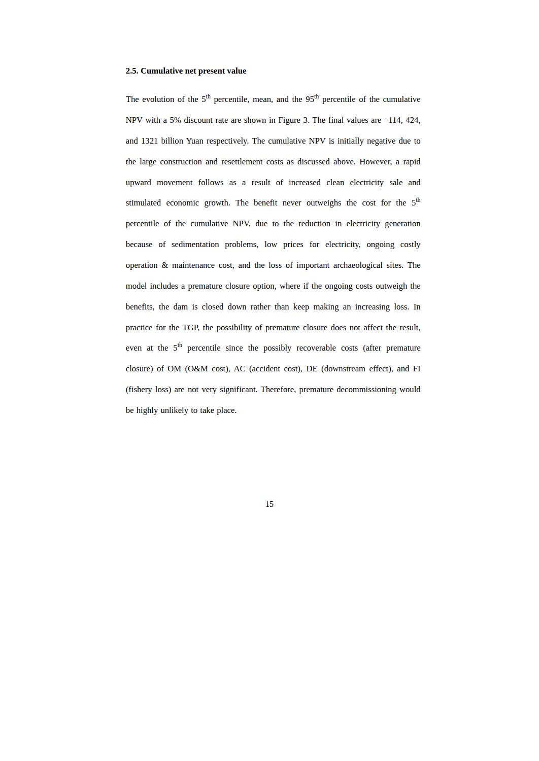2.5. Cumulative net present value
The evolution of the 5th percentile, mean, and the 95th percentile of the cumulative NPV with a 5% discount rate are shown in Figure 3. The final values are –114, 424, and 1321 billion Yuan respectively. The cumulative NPV is initially negative due to the large construction and resettlement costs as discussed above. However, a rapid upward movement follows as a result of increased clean electricity sale and stimulated economic growth. The benefit never outweighs the cost for the 5th percentile of the cumulative NPV, due to the reduction in electricity generation because of sedimentation problems, low prices for electricity, ongoing costly operation & maintenance cost, and the loss of important archaeological sites. The model includes a premature closure option, where if the ongoing costs outweigh the benefits, the dam is closed down rather than keep making an increasing loss. In practice for the TGP, the possibility of premature closure does not affect the result, even at the 5th percentile since the possibly recoverable costs (after premature closure) of OM (O&M cost), AC (accident cost), DE (downstream effect), and FI (fishery loss) are not very significant. Therefore, premature decommissioning would be highly unlikely to take place.
15